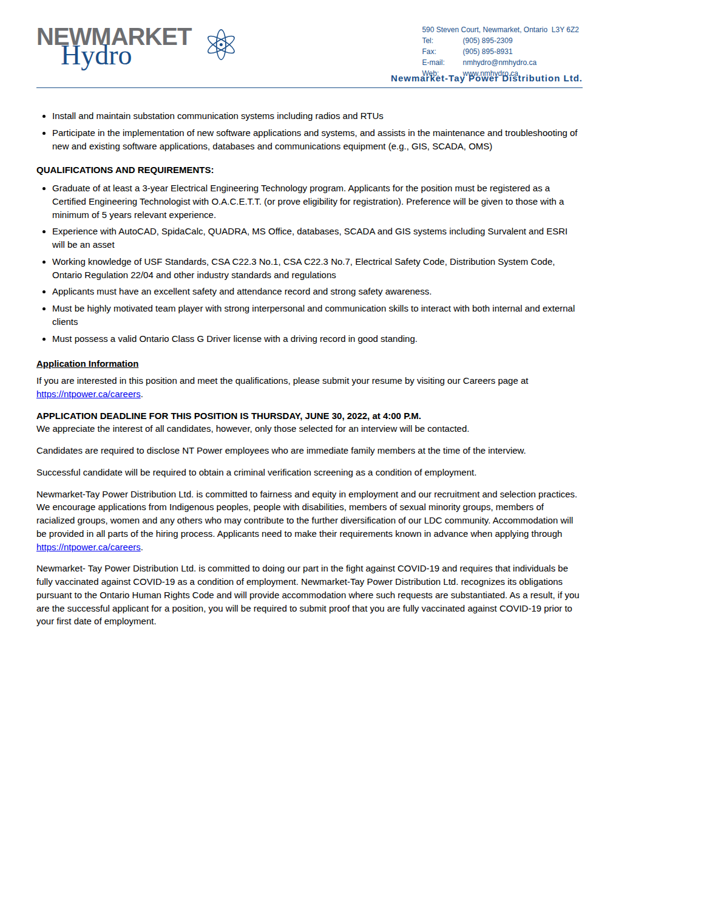NEWMARKET Hydro
⚛
| 590 Steven Court, Newmarket, Ontario L3Y 6Z2 |
| Tel: | (905) 895-2309 |
| Fax: | (905) 895-8931 |
| E-mail: | nmhydro@nmhydro.ca |
| Web: | www.nmhydro.ca |
Newmarket-Tay Power Distribution Ltd.
Install and maintain substation communication systems including radios and RTUs
Participate in the implementation of new software applications and systems, and assists in the maintenance and troubleshooting of new and existing software applications, databases and communications equipment (e.g., GIS, SCADA, OMS)
Qualifications and Requirements:
Graduate of at least a 3-year Electrical Engineering Technology program. Applicants for the position must be registered as a Certified Engineering Technologist with O.A.C.E.T.T. (or prove eligibility for registration). Preference will be given to those with a minimum of 5 years relevant experience.
Experience with AutoCAD, SpidaCalc, QUADRA, MS Office, databases, SCADA and GIS systems including Survalent and ESRI will be an asset
Working knowledge of USF Standards, CSA C22.3 No.1, CSA C22.3 No.7, Electrical Safety Code, Distribution System Code, Ontario Regulation 22/04 and other industry standards and regulations
Applicants must have an excellent safety and attendance record and strong safety awareness.
Must be highly motivated team player with strong interpersonal and communication skills to interact with both internal and external clients
Must possess a valid Ontario Class G Driver license with a driving record in good standing.
Application Information
If you are interested in this position and meet the qualifications, please submit your resume by visiting our Careers page at https://ntpower.ca/careers.
APPLICATION DEADLINE FOR THIS POSITION IS THURSDAY, JUNE 30, 2022, at 4:00 P.M.
We appreciate the interest of all candidates, however, only those selected for an interview will be contacted.
Candidates are required to disclose NT Power employees who are immediate family members at the time of the interview.
Successful candidate will be required to obtain a criminal verification screening as a condition of employment.
Newmarket-Tay Power Distribution Ltd. is committed to fairness and equity in employment and our recruitment and selection practices. We encourage applications from Indigenous peoples, people with disabilities, members of sexual minority groups, members of racialized groups, women and any others who may contribute to the further diversification of our LDC community. Accommodation will be provided in all parts of the hiring process. Applicants need to make their requirements known in advance when applying through https://ntpower.ca/careers.
Newmarket- Tay Power Distribution Ltd. is committed to doing our part in the fight against COVID-19 and requires that individuals be fully vaccinated against COVID-19 as a condition of employment. Newmarket-Tay Power Distribution Ltd. recognizes its obligations pursuant to the Ontario Human Rights Code and will provide accommodation where such requests are substantiated. As a result, if you are the successful applicant for a position, you will be required to submit proof that you are fully vaccinated against COVID-19 prior to your first date of employment.